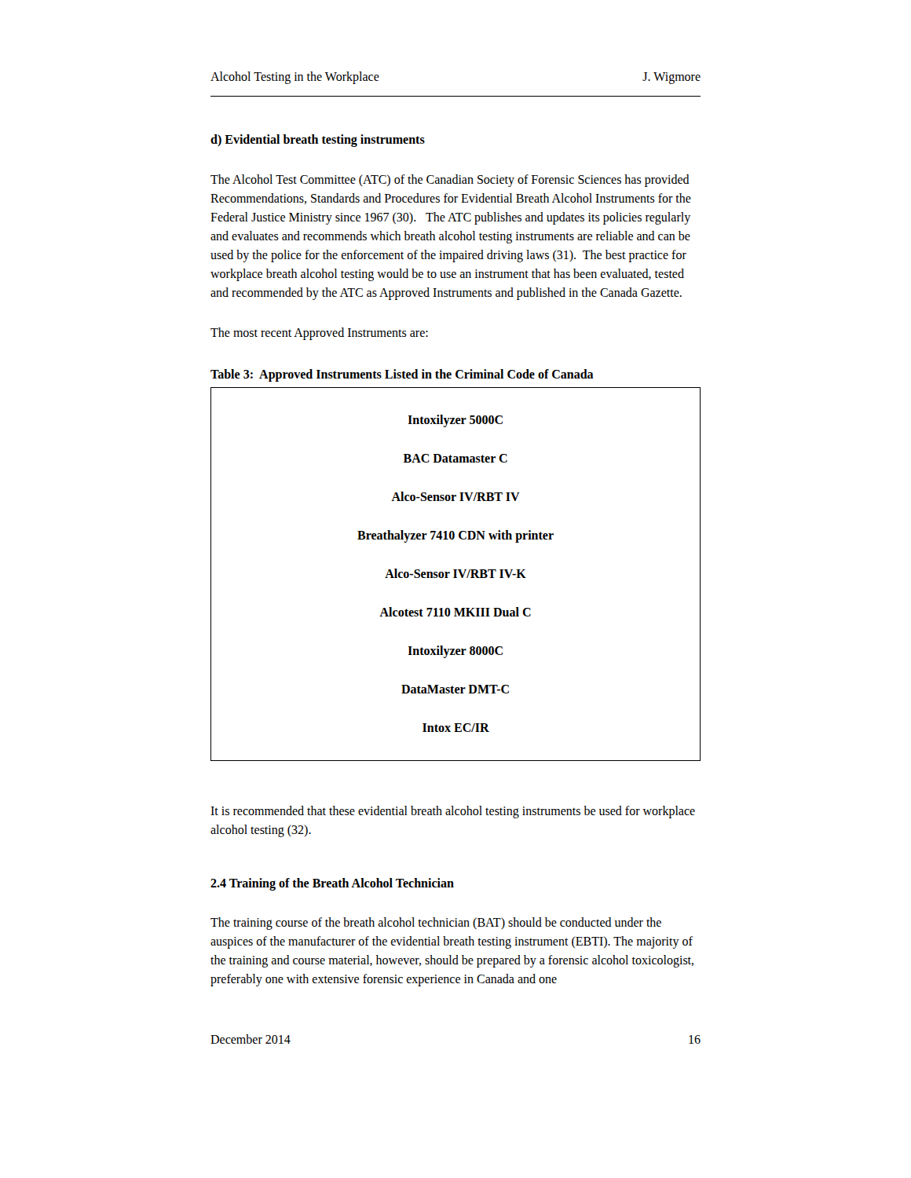Alcohol Testing in the Workplace J. Wigmore
d) Evidential breath testing instruments
The Alcohol Test Committee (ATC) of the Canadian Society of Forensic Sciences has provided Recommendations, Standards and Procedures for Evidential Breath Alcohol Instruments for the Federal Justice Ministry since 1967 (30). The ATC publishes and updates its policies regularly and evaluates and recommends which breath alcohol testing instruments are reliable and can be used by the police for the enforcement of the impaired driving laws (31). The best practice for workplace breath alcohol testing would be to use an instrument that has been evaluated, tested and recommended by the ATC as Approved Instruments and published in the Canada Gazette.
The most recent Approved Instruments are:
Table 3: Approved Instruments Listed in the Criminal Code of Canada
| Intoxilyzer 5000C |
| BAC Datamaster C |
| Alco-Sensor IV/RBT IV |
| Breathalyzer 7410 CDN with printer |
| Alco-Sensor IV/RBT IV-K |
| Alcotest 7110 MKIII Dual C |
| Intoxilyzer 8000C |
| DataMaster DMT-C |
| Intox EC/IR |
It is recommended that these evidential breath alcohol testing instruments be used for workplace alcohol testing (32).
2.4 Training of the Breath Alcohol Technician
The training course of the breath alcohol technician (BAT) should be conducted under the auspices of the manufacturer of the evidential breath testing instrument (EBTI). The majority of the training and course material, however, should be prepared by a forensic alcohol toxicologist, preferably one with extensive forensic experience in Canada and one
December 2014 16